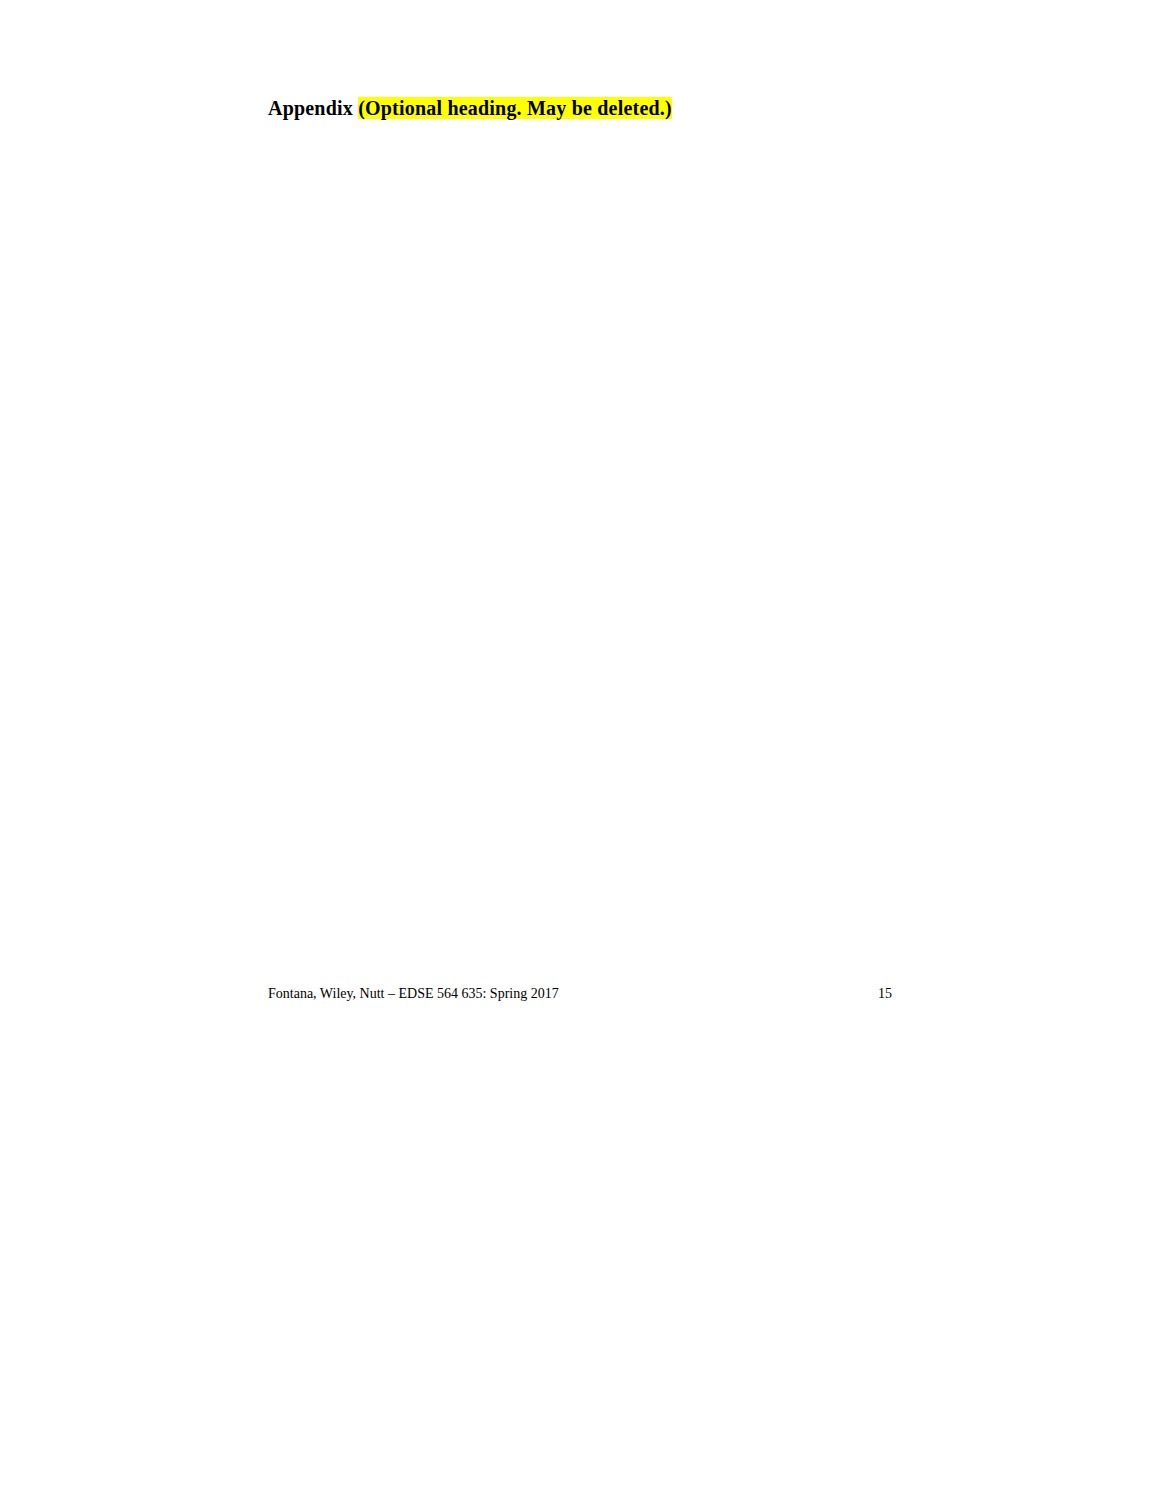Appendix (Optional heading. May be deleted.)
Fontana, Wiley, Nutt – EDSE 564 635: Spring 2017 15